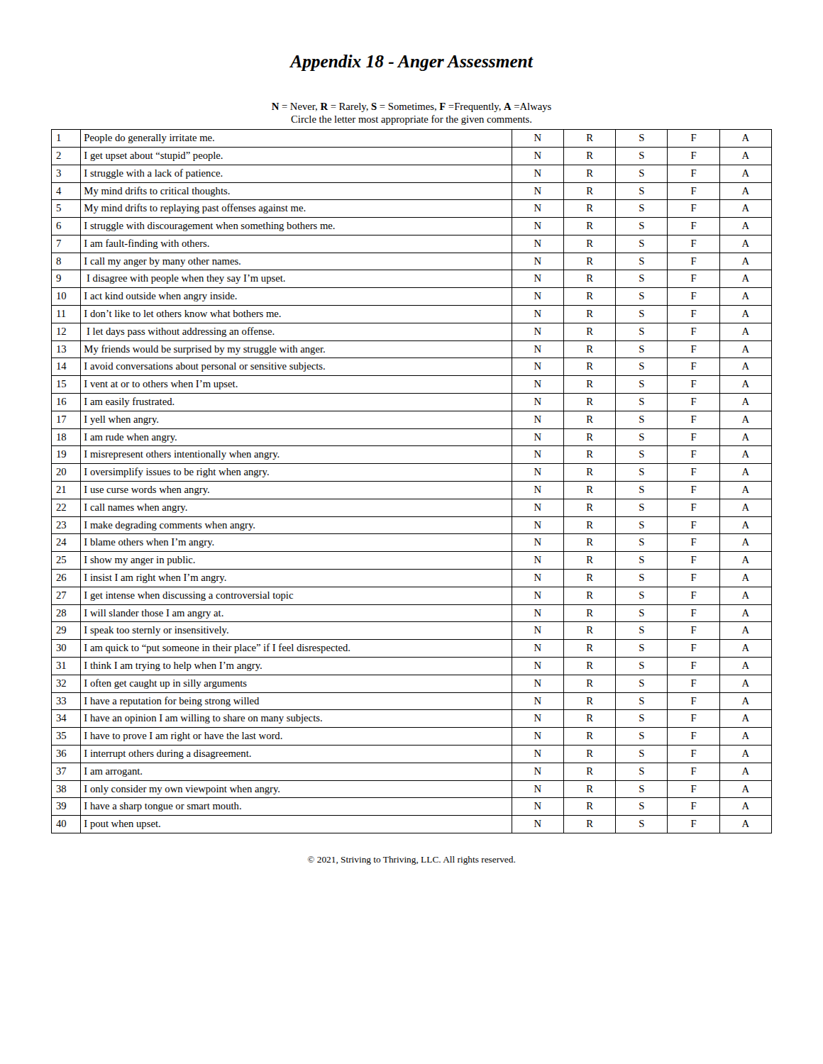Appendix 18 - Anger Assessment
N = Never, R = Rarely, S = Sometimes, F =Frequently, A =Always
Circle the letter most appropriate for the given comments.
| 1 | People do generally irritate me. | N | R | S | F | A |
| 2 | I get upset about “stupid” people. | N | R | S | F | A |
| 3 | I struggle with a lack of patience. | N | R | S | F | A |
| 4 | My mind drifts to critical thoughts. | N | R | S | F | A |
| 5 | My mind drifts to replaying past offenses against me. | N | R | S | F | A |
| 6 | I struggle with discouragement when something bothers me. | N | R | S | F | A |
| 7 | I am fault-finding with others. | N | R | S | F | A |
| 8 | I call my anger by many other names. | N | R | S | F | A |
| 9 | I disagree with people when they say I’m upset. | N | R | S | F | A |
| 10 | I act kind outside when angry inside. | N | R | S | F | A |
| 11 | I don’t like to let others know what bothers me. | N | R | S | F | A |
| 12 | I let days pass without addressing an offense. | N | R | S | F | A |
| 13 | My friends would be surprised by my struggle with anger. | N | R | S | F | A |
| 14 | I avoid conversations about personal or sensitive subjects. | N | R | S | F | A |
| 15 | I vent at or to others when I’m upset. | N | R | S | F | A |
| 16 | I am easily frustrated. | N | R | S | F | A |
| 17 | I yell when angry. | N | R | S | F | A |
| 18 | I am rude when angry. | N | R | S | F | A |
| 19 | I misrepresent others intentionally when angry. | N | R | S | F | A |
| 20 | I oversimplify issues to be right when angry. | N | R | S | F | A |
| 21 | I use curse words when angry. | N | R | S | F | A |
| 22 | I call names when angry. | N | R | S | F | A |
| 23 | I make degrading comments when angry. | N | R | S | F | A |
| 24 | I blame others when I’m angry. | N | R | S | F | A |
| 25 | I show my anger in public. | N | R | S | F | A |
| 26 | I insist I am right when I’m angry. | N | R | S | F | A |
| 27 | I get intense when discussing a controversial topic | N | R | S | F | A |
| 28 | I will slander those I am angry at. | N | R | S | F | A |
| 29 | I speak too sternly or insensitively. | N | R | S | F | A |
| 30 | I am quick to “put someone in their place” if I feel disrespected. | N | R | S | F | A |
| 31 | I think I am trying to help when I’m angry. | N | R | S | F | A |
| 32 | I often get caught up in silly arguments | N | R | S | F | A |
| 33 | I have a reputation for being strong willed | N | R | S | F | A |
| 34 | I have an opinion I am willing to share on many subjects. | N | R | S | F | A |
| 35 | I have to prove I am right or have the last word. | N | R | S | F | A |
| 36 | I interrupt others during a disagreement. | N | R | S | F | A |
| 37 | I am arrogant. | N | R | S | F | A |
| 38 | I only consider my own viewpoint when angry. | N | R | S | F | A |
| 39 | I have a sharp tongue or smart mouth. | N | R | S | F | A |
| 40 | I pout when upset. | N | R | S | F | A |
© 2021, Striving to Thriving, LLC. All rights reserved.